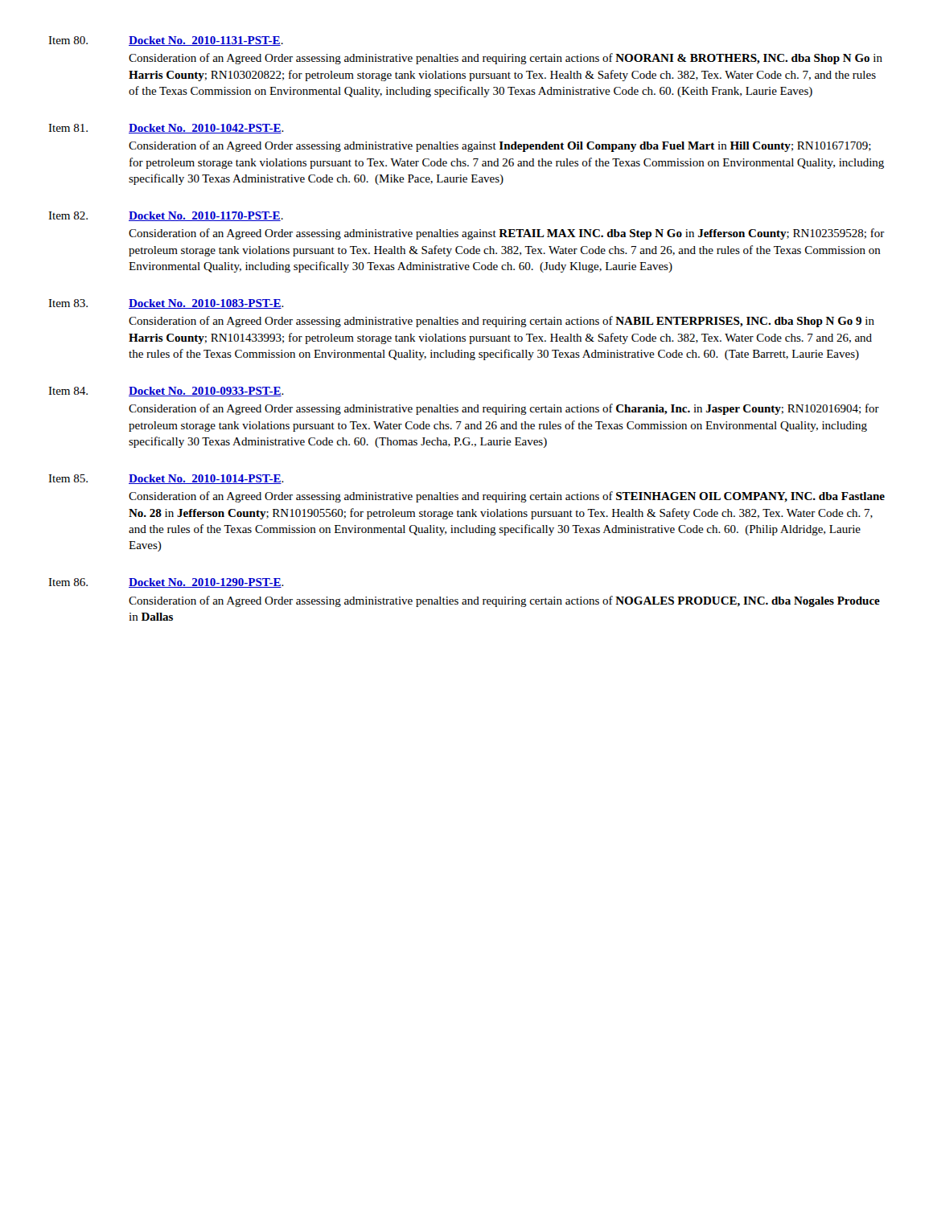Item 80.
Docket No. 2010-1131-PST-E.
Consideration of an Agreed Order assessing administrative penalties and requiring certain actions of NOORANI & BROTHERS, INC. dba Shop N Go in Harris County; RN103020822; for petroleum storage tank violations pursuant to Tex. Health & Safety Code ch. 382, Tex. Water Code ch. 7, and the rules of the Texas Commission on Environmental Quality, including specifically 30 Texas Administrative Code ch. 60. (Keith Frank, Laurie Eaves)
Item 81.
Docket No. 2010-1042-PST-E.
Consideration of an Agreed Order assessing administrative penalties against Independent Oil Company dba Fuel Mart in Hill County; RN101671709; for petroleum storage tank violations pursuant to Tex. Water Code chs. 7 and 26 and the rules of the Texas Commission on Environmental Quality, including specifically 30 Texas Administrative Code ch. 60. (Mike Pace, Laurie Eaves)
Item 82.
Docket No. 2010-1170-PST-E.
Consideration of an Agreed Order assessing administrative penalties against RETAIL MAX INC. dba Step N Go in Jefferson County; RN102359528; for petroleum storage tank violations pursuant to Tex. Health & Safety Code ch. 382, Tex. Water Code chs. 7 and 26, and the rules of the Texas Commission on Environmental Quality, including specifically 30 Texas Administrative Code ch. 60. (Judy Kluge, Laurie Eaves)
Item 83.
Docket No. 2010-1083-PST-E.
Consideration of an Agreed Order assessing administrative penalties and requiring certain actions of NABIL ENTERPRISES, INC. dba Shop N Go 9 in Harris County; RN101433993; for petroleum storage tank violations pursuant to Tex. Health & Safety Code ch. 382, Tex. Water Code chs. 7 and 26, and the rules of the Texas Commission on Environmental Quality, including specifically 30 Texas Administrative Code ch. 60. (Tate Barrett, Laurie Eaves)
Item 84.
Docket No. 2010-0933-PST-E.
Consideration of an Agreed Order assessing administrative penalties and requiring certain actions of Charania, Inc. in Jasper County; RN102016904; for petroleum storage tank violations pursuant to Tex. Water Code chs. 7 and 26 and the rules of the Texas Commission on Environmental Quality, including specifically 30 Texas Administrative Code ch. 60. (Thomas Jecha, P.G., Laurie Eaves)
Item 85.
Docket No. 2010-1014-PST-E.
Consideration of an Agreed Order assessing administrative penalties and requiring certain actions of STEINHAGEN OIL COMPANY, INC. dba Fastlane No. 28 in Jefferson County; RN101905560; for petroleum storage tank violations pursuant to Tex. Health & Safety Code ch. 382, Tex. Water Code ch. 7, and the rules of the Texas Commission on Environmental Quality, including specifically 30 Texas Administrative Code ch. 60. (Philip Aldridge, Laurie Eaves)
Item 86.
Docket No. 2010-1290-PST-E.
Consideration of an Agreed Order assessing administrative penalties and requiring certain actions of NOGALES PRODUCE, INC. dba Nogales Produce in Dallas